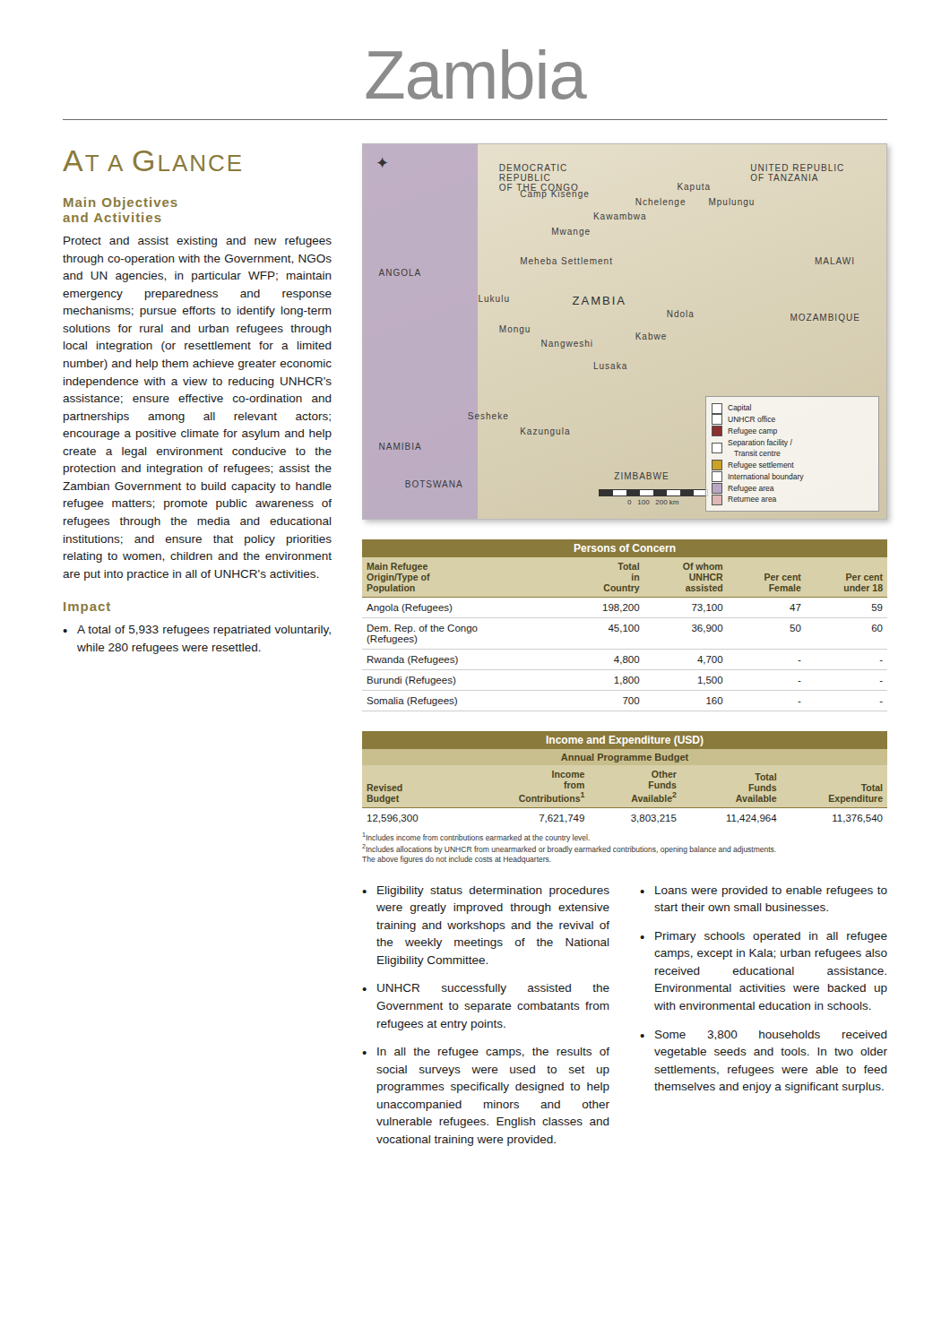Zambia
AT A GLANCE
Main Objectives
and Activities
Protect and assist existing and new refugees through co-operation with the Government, NGOs and UN agencies, in particular WFP; maintain emergency preparedness and response mechanisms; pursue efforts to identify long-term solutions for rural and urban refugees through local integration (or resettlement for a limited number) and help them achieve greater economic independence with a view to reducing UNHCR's assistance; ensure effective co-ordination and partnerships among all relevant actors; encourage a positive climate for asylum and help create a legal environment conducive to the protection and integration of refugees; assist the Zambian Government to build capacity to handle refugee matters; promote public awareness of refugees through the media and educational institutions; and ensure that policy priorities relating to women, children and the environment are put into practice in all of UNHCR's activities.
Impact
A total of 5,933 refugees repatriated voluntarily, while 280 refugees were resettled.
✦
DEMOCRATIC
REPUBLIC
OF THE CONGO
UNITED REPUBLIC
OF TANZANIA
ANGOLA
MALAWI
MOZAMBIQUE
ZAMBIA
NAMIBIA
BOTSWANA
ZIMBABWE
Camp Kisenge
Mwange
Kawambwa
Nchelenge
Kaputa
Mpulungu
Meheba Settlement
Lukulu
Mongu
Nangweshi
Lusaka
Kabwe
Ndola
Sesheke
Kazungula
0 100 200 km
Capital
UNHCR office
Refugee camp
Separation facility /
Transit centre
Refugee settlement
International boundary
Refugee area
Returnee area
Persons of Concern
| Main Refugee Origin/Type of Population | Total in Country | Of whom UNHCR assisted | Per cent Female | Per cent under 18 |
| --- | --- | --- | --- | --- |
| Angola (Refugees) | 198,200 | 73,100 | 47 | 59 |
| Dem. Rep. of the Congo (Refugees) | 45,100 | 36,900 | 50 | 60 |
| Rwanda (Refugees) | 4,800 | 4,700 | - | - |
| Burundi (Refugees) | 1,800 | 1,500 | - | - |
| Somalia (Refugees) | 700 | 160 | - | - |
Income and Expenditure (USD)
| Annual Programme Budget |
| --- |
| Revised Budget | Income from Contributions 1 | Other Funds Available 2 | Total Funds Available | Total Expenditure |
| 12,596,300 | 7,621,749 | 3,803,215 | 11,424,964 | 11,376,540 |
1Includes income from contributions earmarked at the country level.
2Includes allocations by UNHCR from unearmarked or broadly earmarked contributions, opening balance and adjustments.
The above figures do not include costs at Headquarters.
Eligibility status determination procedures were greatly improved through extensive training and workshops and the revival of the weekly meetings of the National Eligibility Committee.
UNHCR successfully assisted the Government to separate combatants from refugees at entry points.
In all the refugee camps, the results of social surveys were used to set up programmes specifically designed to help unaccompanied minors and other vulnerable refugees. English classes and vocational training were provided.
Loans were provided to enable refugees to start their own small businesses.
Primary schools operated in all refugee camps, except in Kala; urban refugees also received educational assistance. Environmental activities were backed up with environmental education in schools.
Some 3,800 households received vegetable seeds and tools. In two older settlements, refugees were able to feed themselves and enjoy a significant surplus.